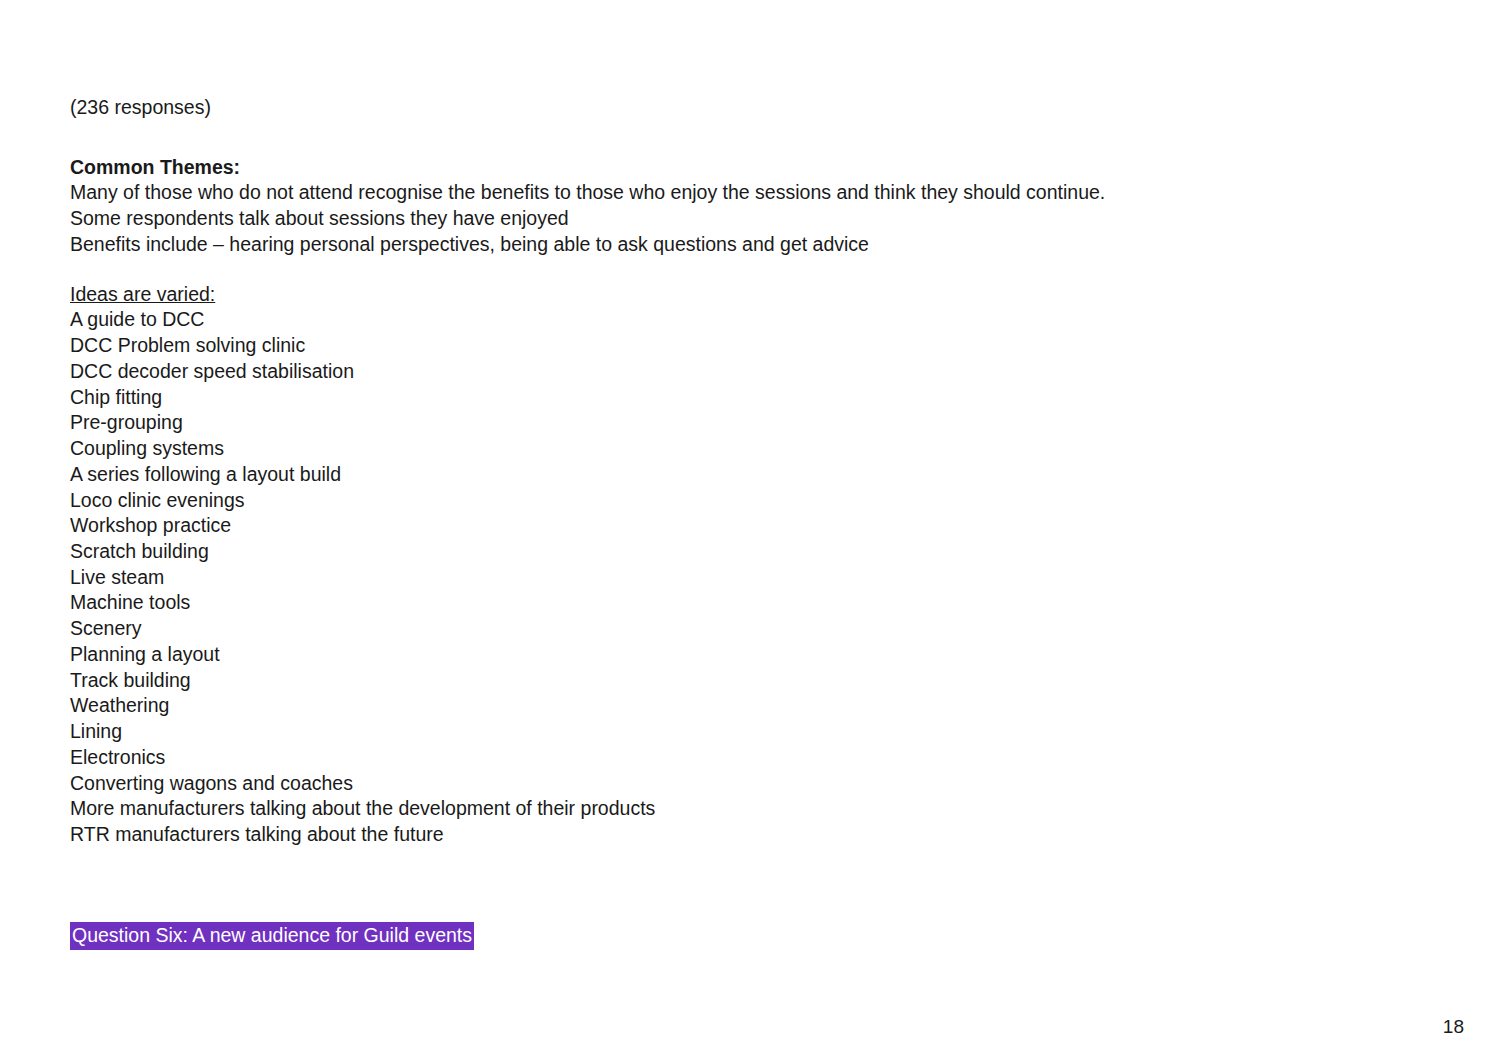(236 responses)
Common Themes:
Many of those who do not attend recognise the benefits to those who enjoy the sessions and think they should continue.
Some respondents talk about sessions they have enjoyed
Benefits include – hearing personal perspectives, being able to ask questions and get advice
Ideas are varied:
A guide to DCC
DCC Problem solving clinic
DCC decoder speed stabilisation
Chip fitting
Pre-grouping
Coupling systems
A series following a layout build
Loco clinic evenings
Workshop practice
Scratch building
Live steam
Machine tools
Scenery
Planning a layout
Track building
Weathering
Lining
Electronics
Converting wagons and coaches
More manufacturers talking about the development of their products
RTR manufacturers talking about the future
Question Six: A new audience for Guild events
18